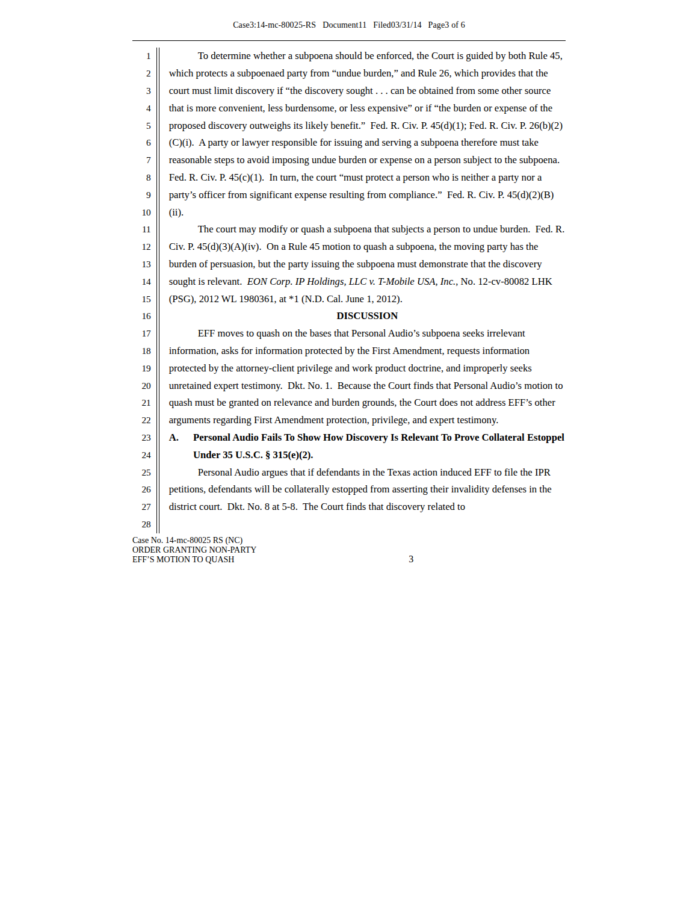Case3:14-mc-80025-RS Document11 Filed03/31/14 Page3 of 6
1
2
3
4
5
6
7
8
9
10
11
12
13
14
15
16
17
18
19
20
21
22
23
24
25
26
27
28
To determine whether a subpoena should be enforced, the Court is guided by both Rule 45, which protects a subpoenaed party from “undue burden,” and Rule 26, which provides that the court must limit discovery if “the discovery sought . . . can be obtained from some other source that is more convenient, less burdensome, or less expensive” or if “the burden or expense of the proposed discovery outweighs its likely benefit.” Fed. R. Civ. P. 45(d)(1); Fed. R. Civ. P. 26(b)(2)(C)(i). A party or lawyer responsible for issuing and serving a subpoena therefore must take reasonable steps to avoid imposing undue burden or expense on a person subject to the subpoena. Fed. R. Civ. P. 45(c)(1). In turn, the court “must protect a person who is neither a party nor a party’s officer from significant expense resulting from compliance.” Fed. R. Civ. P. 45(d)(2)(B)(ii).
The court may modify or quash a subpoena that subjects a person to undue burden. Fed. R. Civ. P. 45(d)(3)(A)(iv). On a Rule 45 motion to quash a subpoena, the moving party has the burden of persuasion, but the party issuing the subpoena must demonstrate that the discovery sought is relevant. EON Corp. IP Holdings, LLC v. T-Mobile USA, Inc., No. 12-cv-80082 LHK (PSG), 2012 WL 1980361, at *1 (N.D. Cal. June 1, 2012).
DISCUSSION
EFF moves to quash on the bases that Personal Audio’s subpoena seeks irrelevant information, asks for information protected by the First Amendment, requests information protected by the attorney-client privilege and work product doctrine, and improperly seeks unretained expert testimony. Dkt. No. 1. Because the Court finds that Personal Audio’s motion to quash must be granted on relevance and burden grounds, the Court does not address EFF’s other arguments regarding First Amendment protection, privilege, and expert testimony.
A.
Personal Audio Fails To Show How Discovery Is Relevant To Prove Collateral Estoppel Under 35 U.S.C. § 315(e)(2).
Personal Audio argues that if defendants in the Texas action induced EFF to file the IPR petitions, defendants will be collaterally estopped from asserting their invalidity defenses in the district court. Dkt. No. 8 at 5-8. The Court finds that discovery related to
Case No. 14-mc-80025 RS (NC)
ORDER GRANTING NON-PARTY
EFF’S MOTION TO QUASH
3